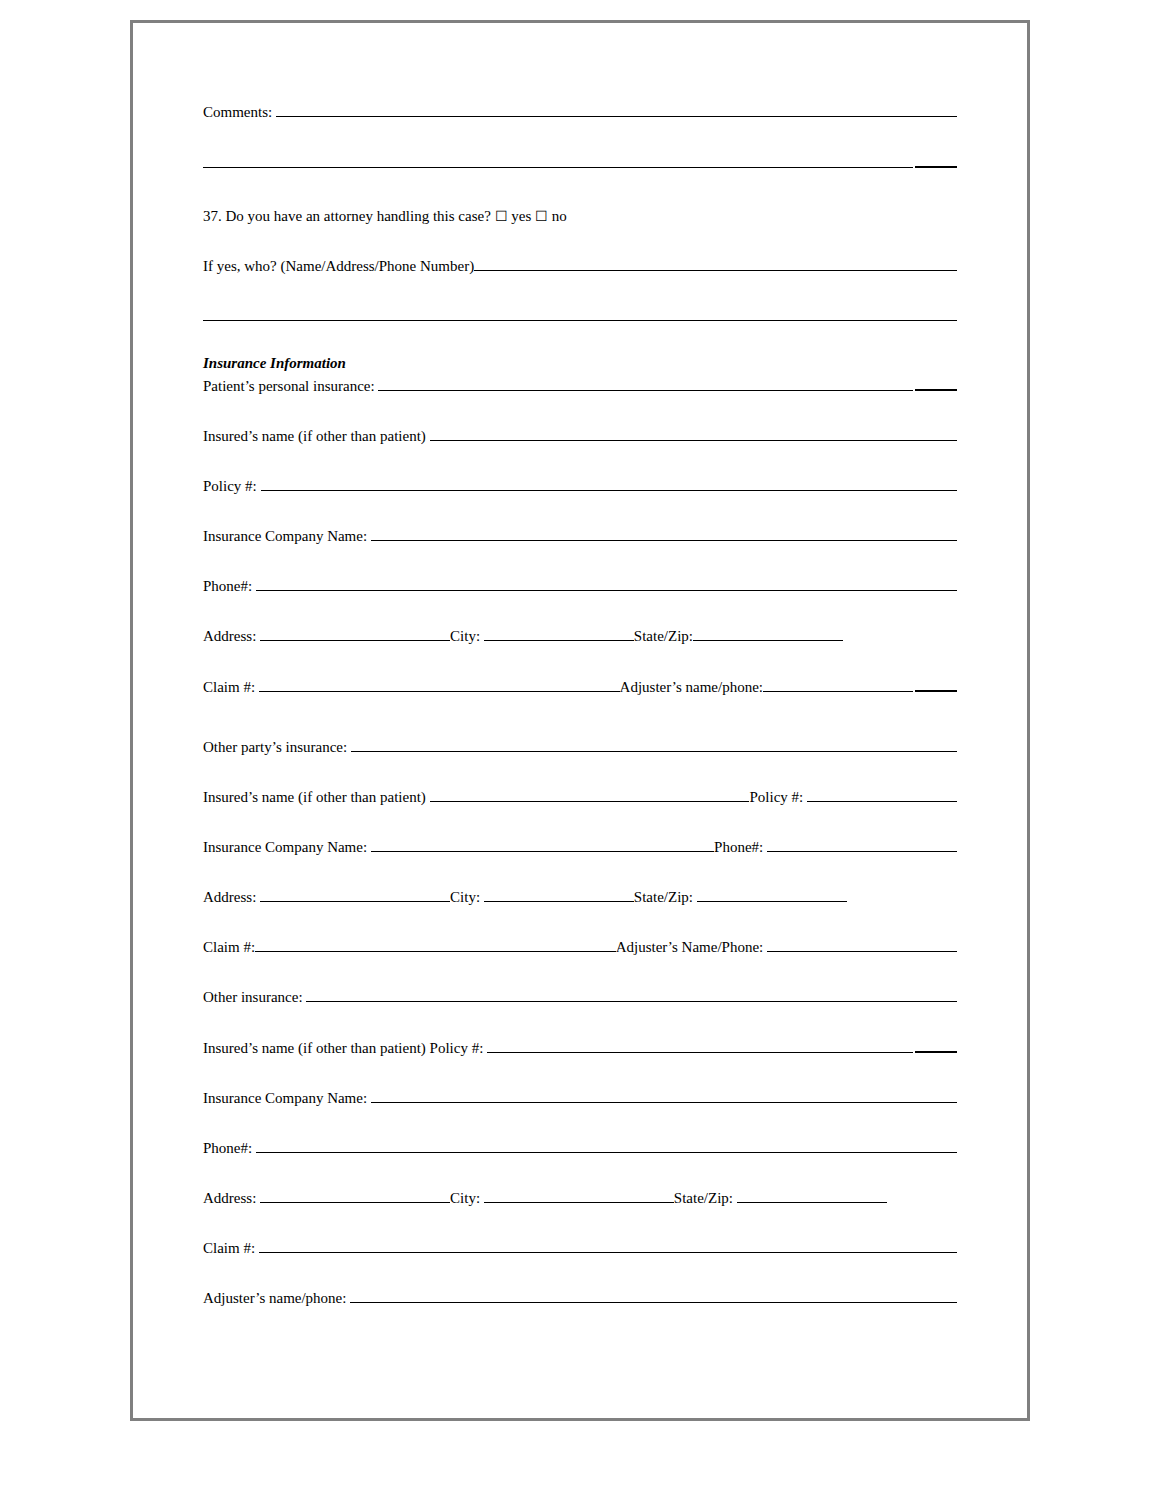Comments:
37. Do you have an attorney handling this case? ☐ yes ☐ no
If yes, who? (Name/Address/Phone Number)
Insurance Information
Patient’s personal insurance:
Insured’s name (if other than patient)
Policy #:
Insurance Company Name:
Phone#:
Address: City: State/Zip:
Claim #: Adjuster’s name/phone:
Other party’s insurance:
Insured’s name (if other than patient) Policy #:
Insurance Company Name: Phone#:
Address: City: State/Zip:
Claim #: Adjuster’s Name/Phone:
Other insurance:
Insured’s name (if other than patient) Policy #:
Insurance Company Name:
Phone#:
Address: City: State/Zip:
Claim #:
Adjuster’s name/phone: